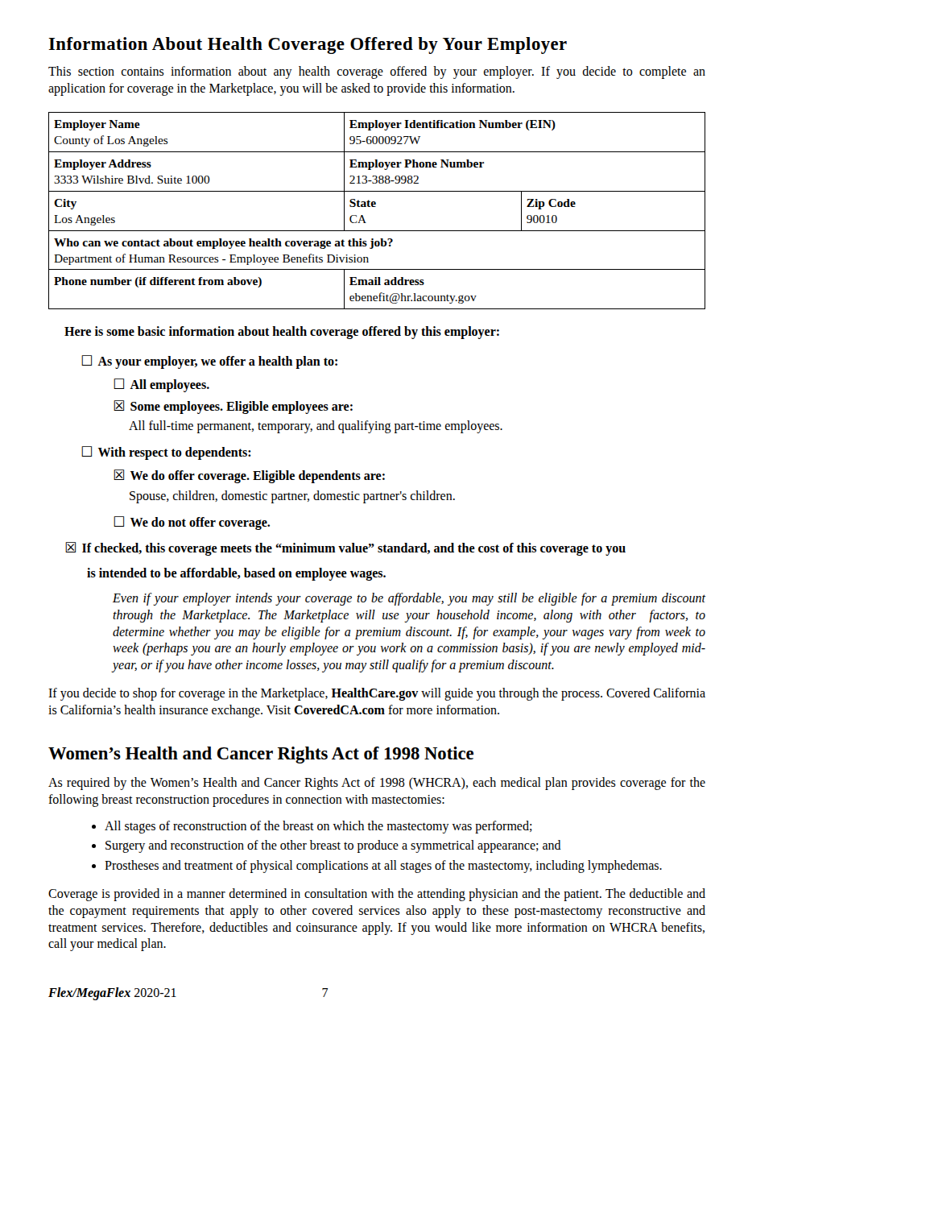Information About Health Coverage Offered by Your Employer
This section contains information about any health coverage offered by your employer. If you decide to complete an application for coverage in the Marketplace, you will be asked to provide this information.
| Employer Name County of Los Angeles | Employer Identification Number (EIN) 95-6000927W |
| Employer Address 3333 Wilshire Blvd. Suite 1000 | Employer Phone Number 213-388-9982 |
| City Los Angeles | State CA | Zip Code 90010 |
| Who can we contact about employee health coverage at this job? Department of Human Resources - Employee Benefits Division |
| Phone number (if different from above) | Email address ebenefit@hr.lacounty.gov |
Here is some basic information about health coverage offered by this employer:
☐As your employer, we offer a health plan to:
☐All employees.
☒Some employees. Eligible employees are:
All full-time permanent, temporary, and qualifying part-time employees.
☐With respect to dependents:
☒We do offer coverage. Eligible dependents are:
Spouse, children, domestic partner, domestic partner's children.
☐We do not offer coverage.
☒If checked, this coverage meets the “minimum value” standard, and the cost of this coverage to you
is intended to be affordable, based on employee wages.
Even if your employer intends your coverage to be affordable, you may still be eligible for a premium discount through the Marketplace. The Marketplace will use your household income, along with other factors, to determine whether you may be eligible for a premium discount. If, for example, your wages vary from week to week (perhaps you are an hourly employee or you work on a commission basis), if you are newly employed mid-year, or if you have other income losses, you may still qualify for a premium discount.
If you decide to shop for coverage in the Marketplace, HealthCare.gov will guide you through the process. Covered California is California’s health insurance exchange. Visit CoveredCA.com for more information.
Women’s Health and Cancer Rights Act of 1998 Notice
As required by the Women’s Health and Cancer Rights Act of 1998 (WHCRA), each medical plan provides coverage for the following breast reconstruction procedures in connection with mastectomies:
All stages of reconstruction of the breast on which the mastectomy was performed;
Surgery and reconstruction of the other breast to produce a symmetrical appearance; and
Prostheses and treatment of physical complications at all stages of the mastectomy, including lymphedemas.
Coverage is provided in a manner determined in consultation with the attending physician and the patient. The deductible and the copayment requirements that apply to other covered services also apply to these post-mastectomy reconstructive and treatment services. Therefore, deductibles and coinsurance apply. If you would like more information on WHCRA benefits, call your medical plan.
Flex/MegaFlex 2020-21 7